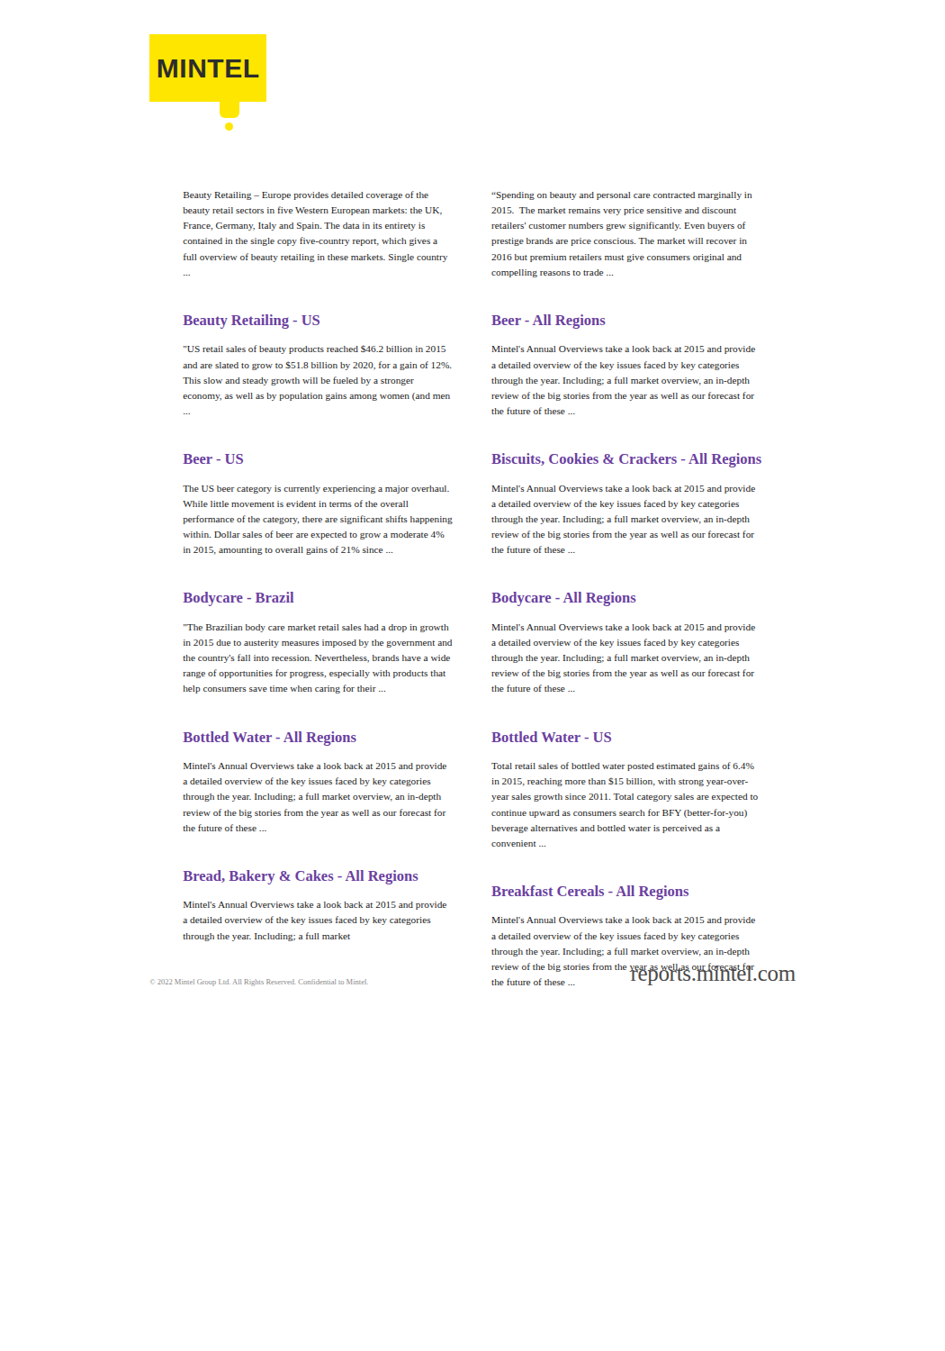MINTEL
Beauty Retailing – Europe provides detailed coverage of the beauty retail sectors in five Western European markets: the UK, France, Germany, Italy and Spain. The data in its entirety is contained in the single copy five-country report, which gives a full overview of beauty retailing in these markets. Single country ...
Beauty Retailing - US
"US retail sales of beauty products reached $46.2 billion in 2015 and are slated to grow to $51.8 billion by 2020, for a gain of 12%. This slow and steady growth will be fueled by a stronger economy, as well as by population gains among women (and men ...
Beer - US
The US beer category is currently experiencing a major overhaul. While little movement is evident in terms of the overall performance of the category, there are significant shifts happening within. Dollar sales of beer are expected to grow a moderate 4% in 2015, amounting to overall gains of 21% since ...
Bodycare - Brazil
"The Brazilian body care market retail sales had a drop in growth in 2015 due to austerity measures imposed by the government and the country's fall into recession. Nevertheless, brands have a wide range of opportunities for progress, especially with products that help consumers save time when caring for their ...
Bottled Water - All Regions
Mintel's Annual Overviews take a look back at 2015 and provide a detailed overview of the key issues faced by key categories through the year. Including; a full market overview, an in-depth review of the big stories from the year as well as our forecast for the future of these ...
Bread, Bakery & Cakes - All Regions
Mintel's Annual Overviews take a look back at 2015 and provide a detailed overview of the key issues faced by key categories through the year. Including; a full market
“Spending on beauty and personal care contracted marginally in 2015. The market remains very price sensitive and discount retailers' customer numbers grew significantly. Even buyers of prestige brands are price conscious. The market will recover in 2016 but premium retailers must give consumers original and compelling reasons to trade ...
Beer - All Regions
Mintel's Annual Overviews take a look back at 2015 and provide a detailed overview of the key issues faced by key categories through the year. Including; a full market overview, an in-depth review of the big stories from the year as well as our forecast for the future of these ...
Biscuits, Cookies & Crackers - All Regions
Mintel's Annual Overviews take a look back at 2015 and provide a detailed overview of the key issues faced by key categories through the year. Including; a full market overview, an in-depth review of the big stories from the year as well as our forecast for the future of these ...
Bodycare - All Regions
Mintel's Annual Overviews take a look back at 2015 and provide a detailed overview of the key issues faced by key categories through the year. Including; a full market overview, an in-depth review of the big stories from the year as well as our forecast for the future of these ...
Bottled Water - US
Total retail sales of bottled water posted estimated gains of 6.4% in 2015, reaching more than $15 billion, with strong year-over-year sales growth since 2011. Total category sales are expected to continue upward as consumers search for BFY (better-for-you) beverage alternatives and bottled water is perceived as a convenient ...
Breakfast Cereals - All Regions
Mintel's Annual Overviews take a look back at 2015 and provide a detailed overview of the key issues faced by key categories through the year. Including; a full market overview, an in-depth review of the big stories from the year as well as our forecast for the future of these ...
© 2022 Mintel Group Ltd. All Rights Reserved. Confidential to Mintel.
reports.mintel.com